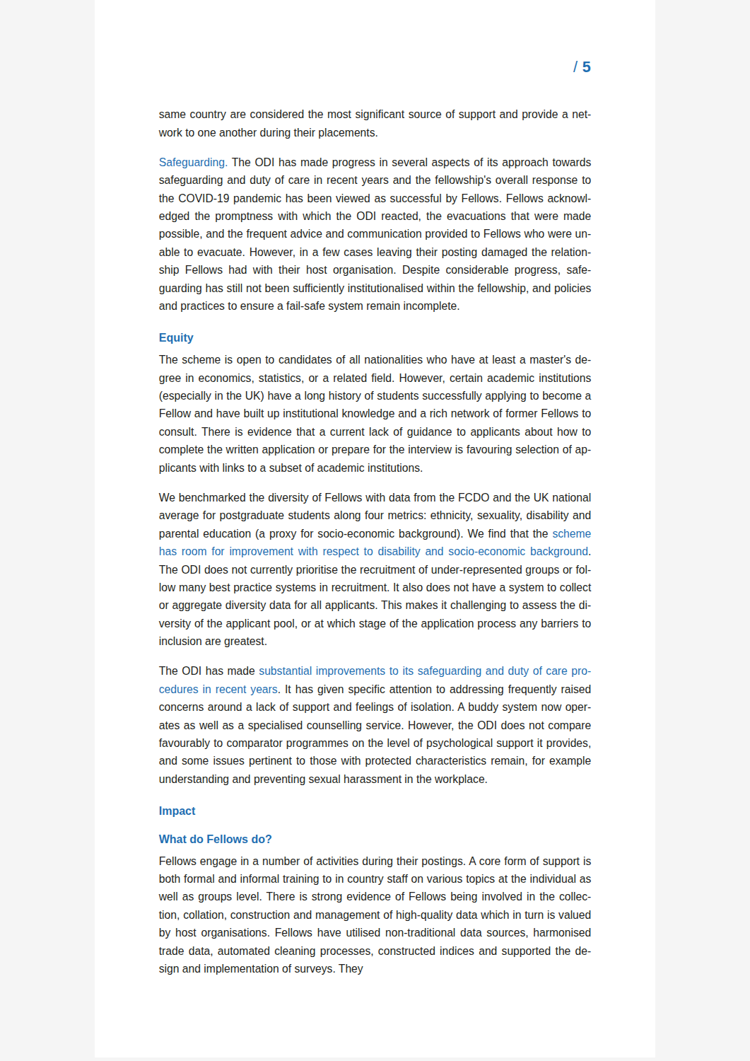/ 5
same country are considered the most significant source of support and provide a network to one another during their placements.
Safeguarding. The ODI has made progress in several aspects of its approach towards safeguarding and duty of care in recent years and the fellowship's overall response to the COVID-19 pandemic has been viewed as successful by Fellows. Fellows acknowledged the promptness with which the ODI reacted, the evacuations that were made possible, and the frequent advice and communication provided to Fellows who were unable to evacuate. However, in a few cases leaving their posting damaged the relationship Fellows had with their host organisation. Despite considerable progress, safeguarding has still not been sufficiently institutionalised within the fellowship, and policies and practices to ensure a fail-safe system remain incomplete.
Equity
The scheme is open to candidates of all nationalities who have at least a master's degree in economics, statistics, or a related field. However, certain academic institutions (especially in the UK) have a long history of students successfully applying to become a Fellow and have built up institutional knowledge and a rich network of former Fellows to consult. There is evidence that a current lack of guidance to applicants about how to complete the written application or prepare for the interview is favouring selection of applicants with links to a subset of academic institutions.
We benchmarked the diversity of Fellows with data from the FCDO and the UK national average for postgraduate students along four metrics: ethnicity, sexuality, disability and parental education (a proxy for socio-economic background). We find that the scheme has room for improvement with respect to disability and socio-economic background. The ODI does not currently prioritise the recruitment of under-represented groups or follow many best practice systems in recruitment. It also does not have a system to collect or aggregate diversity data for all applicants. This makes it challenging to assess the diversity of the applicant pool, or at which stage of the application process any barriers to inclusion are greatest.
The ODI has made substantial improvements to its safeguarding and duty of care procedures in recent years. It has given specific attention to addressing frequently raised concerns around a lack of support and feelings of isolation. A buddy system now operates as well as a specialised counselling service. However, the ODI does not compare favourably to comparator programmes on the level of psychological support it provides, and some issues pertinent to those with protected characteristics remain, for example understanding and preventing sexual harassment in the workplace.
Impact
What do Fellows do?
Fellows engage in a number of activities during their postings. A core form of support is both formal and informal training to in country staff on various topics at the individual as well as groups level. There is strong evidence of Fellows being involved in the collection, collation, construction and management of high-quality data which in turn is valued by host organisations. Fellows have utilised non-traditional data sources, harmonised trade data, automated cleaning processes, constructed indices and supported the design and implementation of surveys. They